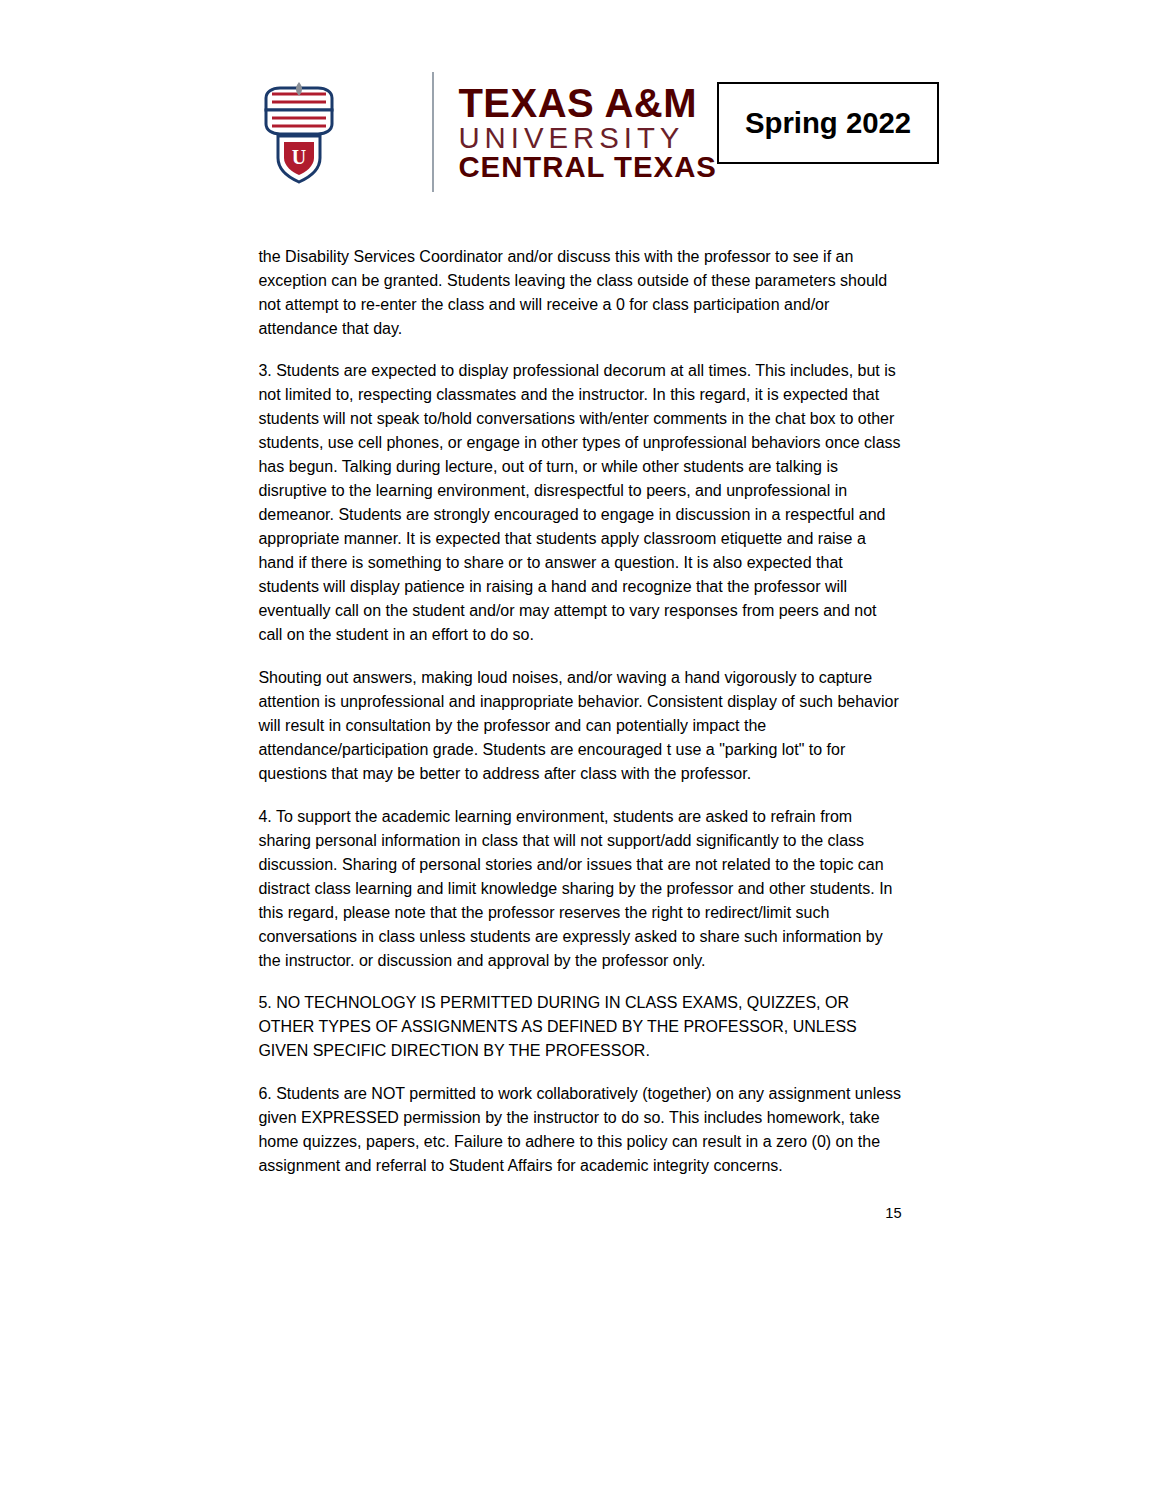TAMUCT Shield U
TEXAS A&M
UNIVERSITY
CENTRAL TEXAS
Spring 2022
the Disability Services Coordinator and/or discuss this with the professor to see if an exception can be granted. Students leaving the class outside of these parameters should not attempt to re-enter the class and will receive a 0 for class participation and/or attendance that day.
3. Students are expected to display professional decorum at all times. This includes, but is not limited to, respecting classmates and the instructor. In this regard, it is expected that students will not speak to/hold conversations with/enter comments in the chat box to other students, use cell phones, or engage in other types of unprofessional behaviors once class has begun. Talking during lecture, out of turn, or while other students are talking is disruptive to the learning environment, disrespectful to peers, and unprofessional in demeanor. Students are strongly encouraged to engage in discussion in a respectful and appropriate manner. It is expected that students apply classroom etiquette and raise a hand if there is something to share or to answer a question. It is also expected that students will display patience in raising a hand and recognize that the professor will eventually call on the student and/or may attempt to vary responses from peers and not call on the student in an effort to do so.
Shouting out answers, making loud noises, and/or waving a hand vigorously to capture attention is unprofessional and inappropriate behavior. Consistent display of such behavior will result in consultation by the professor and can potentially impact the attendance/participation grade. Students are encouraged t use a "parking lot" to for questions that may be better to address after class with the professor.
4. To support the academic learning environment, students are asked to refrain from sharing personal information in class that will not support/add significantly to the class discussion. Sharing of personal stories and/or issues that are not related to the topic can distract class learning and limit knowledge sharing by the professor and other students. In this regard, please note that the professor reserves the right to redirect/limit such conversations in class unless students are expressly asked to share such information by the instructor. or discussion and approval by the professor only.
5. NO TECHNOLOGY IS PERMITTED DURING IN CLASS EXAMS, QUIZZES, OR OTHER TYPES OF ASSIGNMENTS AS DEFINED BY THE PROFESSOR, UNLESS GIVEN SPECIFIC DIRECTION BY THE PROFESSOR.
6. Students are NOT permitted to work collaboratively (together) on any assignment unless given EXPRESSED permission by the instructor to do so. This includes homework, take home quizzes, papers, etc. Failure to adhere to this policy can result in a zero (0) on the assignment and referral to Student Affairs for academic integrity concerns.
15